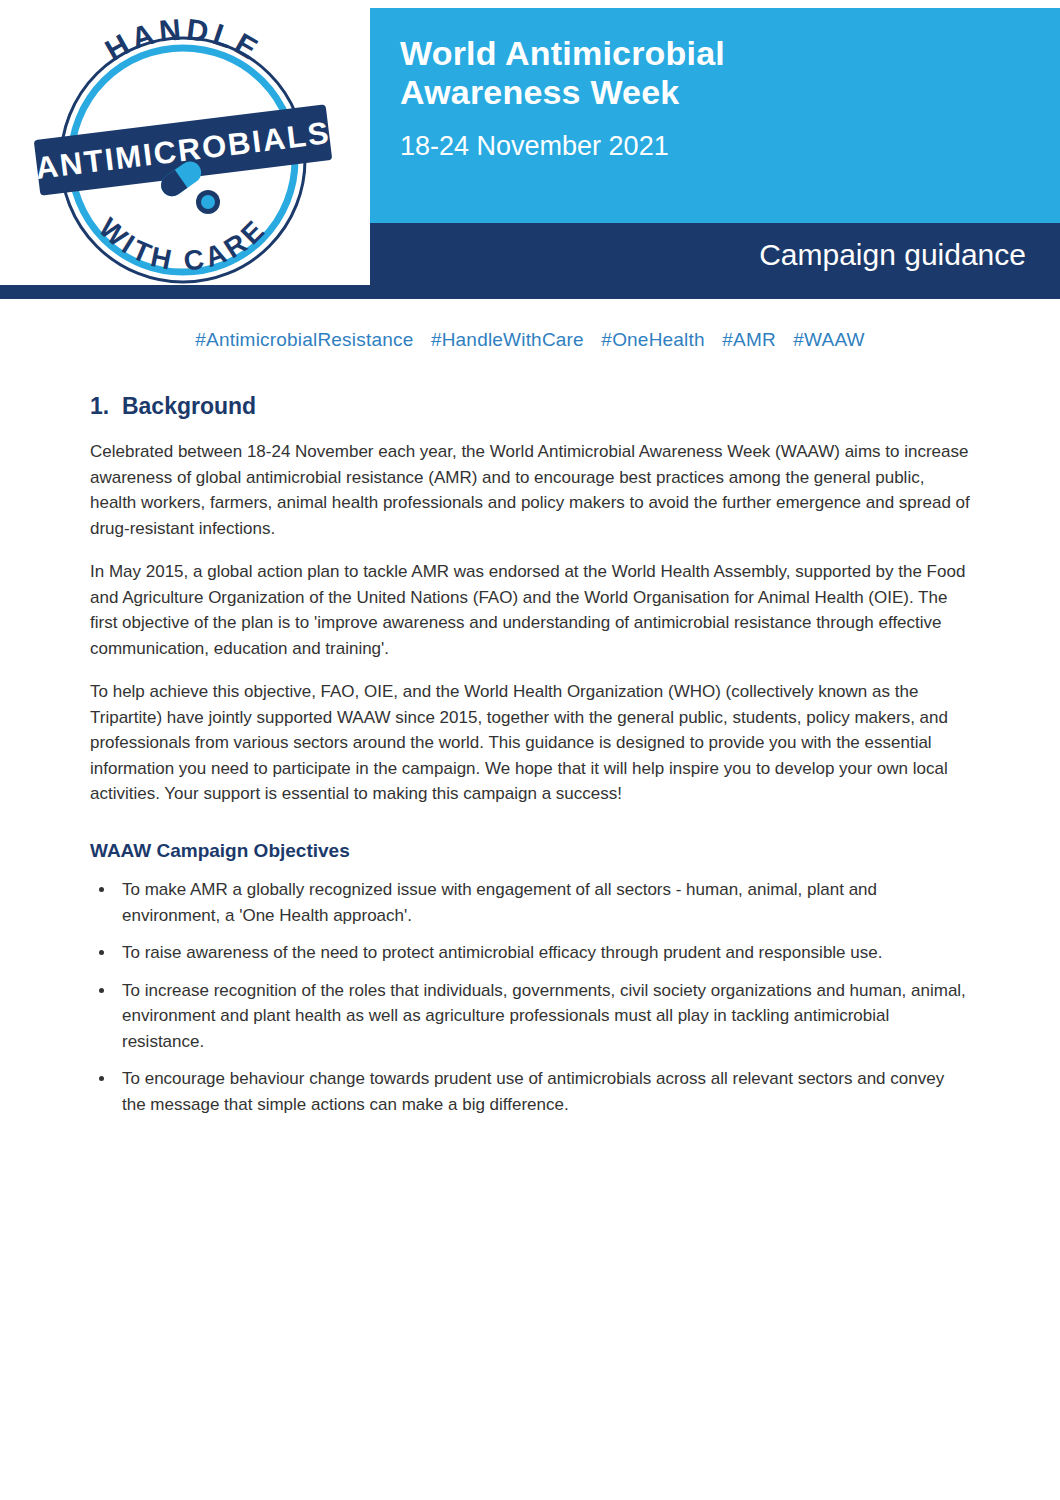HANDLE WITH CARE ANTIMICROBIALS
World Antimicrobial
Awareness Week
18-24 November 2021
Campaign guidance
#AntimicrobialResistance #HandleWithCare #OneHealth #AMR #WAAW
1. Background
Celebrated between 18-24 November each year, the World Antimicrobial Awareness Week (WAAW) aims to increase awareness of global antimicrobial resistance (AMR) and to encourage best practices among the general public, health workers, farmers, animal health professionals and policy makers to avoid the further emergence and spread of drug-resistant infections.
In May 2015, a global action plan to tackle AMR was endorsed at the World Health Assembly, supported by the Food and Agriculture Organization of the United Nations (FAO) and the World Organisation for Animal Health (OIE). The first objective of the plan is to 'improve awareness and understanding of antimicrobial resistance through effective communication, education and training'.
To help achieve this objective, FAO, OIE, and the World Health Organization (WHO) (collectively known as the Tripartite) have jointly supported WAAW since 2015, together with the general public, students, policy makers, and professionals from various sectors around the world. This guidance is designed to provide you with the essential information you need to participate in the campaign. We hope that it will help inspire you to develop your own local activities. Your support is essential to making this campaign a success!
WAAW Campaign Objectives
To make AMR a globally recognized issue with engagement of all sectors - human, animal, plant and environment, a 'One Health approach'.
To raise awareness of the need to protect antimicrobial efficacy through prudent and responsible use.
To increase recognition of the roles that individuals, governments, civil society organizations and human, animal, environment and plant health as well as agriculture professionals must all play in tackling antimicrobial resistance.
To encourage behaviour change towards prudent use of antimicrobials across all relevant sectors and convey the message that simple actions can make a big difference.